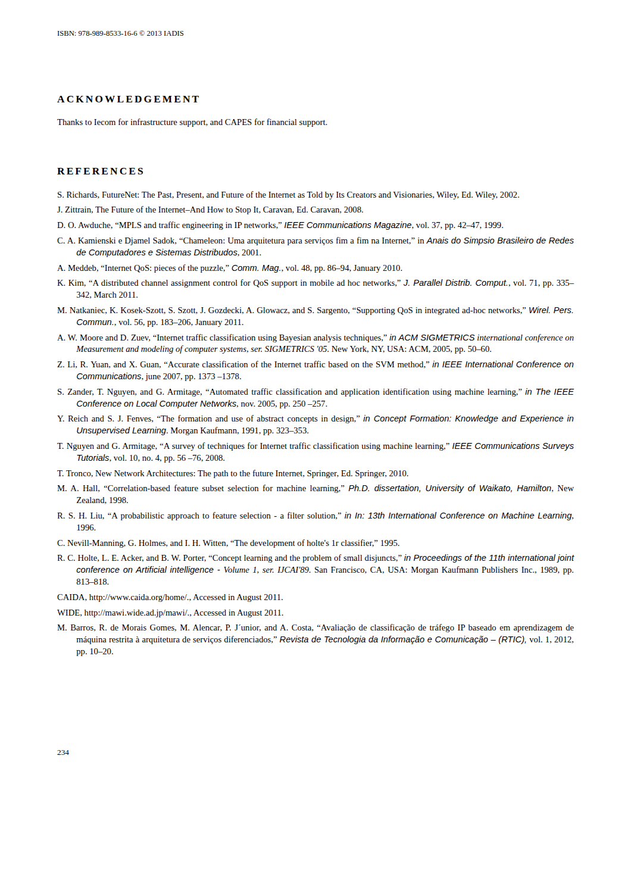ISBN: 978-989-8533-16-6 © 2013 IADIS
ACKNOWLEDGEMENT
Thanks to Iecom for infrastructure support, and CAPES for financial support.
REFERENCES
S. Richards, FutureNet: The Past, Present, and Future of the Internet as Told by Its Creators and Visionaries, Wiley, Ed. Wiley, 2002.
J. Zittrain, The Future of the Internet–And How to Stop It, Caravan, Ed. Caravan, 2008.
D. O. Awduche, “MPLS and traffic engineering in IP networks,” IEEE Communications Magazine, vol. 37, pp. 42–47, 1999.
C. A. Kamienski e Djamel Sadok, “Chameleon: Uma arquitetura para serviços fim a fim na Internet,” in Anais do Simpsio Brasileiro de Redes de Computadores e Sistemas Distribudos, 2001.
A. Meddeb, “Internet QoS: pieces of the puzzle,” Comm. Mag., vol. 48, pp. 86–94, January 2010.
K. Kim, “A distributed channel assignment control for QoS support in mobile ad hoc networks,” J. Parallel Distrib. Comput., vol. 71, pp. 335–342, March 2011.
M. Natkaniec, K. Kosek-Szott, S. Szott, J. Gozdecki, A. Glowacz, and S. Sargento, “Supporting QoS in integrated ad-hoc networks,” Wirel. Pers. Commun., vol. 56, pp. 183–206, January 2011.
A. W. Moore and D. Zuev, “Internet traffic classification using Bayesian analysis techniques,” in ACM SIGMETRICS international conference on Measurement and modeling of computer systems, ser. SIGMETRICS '05. New York, NY, USA: ACM, 2005, pp. 50–60.
Z. Li, R. Yuan, and X. Guan, “Accurate classification of the Internet traffic based on the SVM method,” in IEEE International Conference on Communications, june 2007, pp. 1373 –1378.
S. Zander, T. Nguyen, and G. Armitage, “Automated traffic classification and application identification using machine learning,” in The IEEE Conference on Local Computer Networks, nov. 2005, pp. 250 –257.
Y. Reich and S. J. Fenves, “The formation and use of abstract concepts in design,” in Concept Formation: Knowledge and Experience in Unsupervised Learning. Morgan Kaufmann, 1991, pp. 323–353.
T. Nguyen and G. Armitage, “A survey of techniques for Internet traffic classification using machine learning,” IEEE Communications Surveys Tutorials, vol. 10, no. 4, pp. 56 –76, 2008.
T. Tronco, New Network Architectures: The path to the future Internet, Springer, Ed. Springer, 2010.
M. A. Hall, “Correlation-based feature subset selection for machine learning,” Ph.D. dissertation, University of Waikato, Hamilton, New Zealand, 1998.
R. S. H. Liu, “A probabilistic approach to feature selection - a filter solution,” in In: 13th International Conference on Machine Learning, 1996.
C. Nevill-Manning, G. Holmes, and I. H. Witten, “The development of holte's 1r classifier,” 1995.
R. C. Holte, L. E. Acker, and B. W. Porter, “Concept learning and the problem of small disjuncts,” in Proceedings of the 11th international joint conference on Artificial intelligence - Volume 1, ser. IJCAI'89. San Francisco, CA, USA: Morgan Kaufmann Publishers Inc., 1989, pp. 813–818.
CAIDA, http://www.caida.org/home/., Accessed in August 2011.
WIDE, http://mawi.wide.ad.jp/mawi/., Accessed in August 2011.
M. Barros, R. de Morais Gomes, M. Alencar, P. J´unior, and A. Costa, “Avaliação de classificação de tráfego IP baseado em aprendizagem de máquina restrita à arquitetura de serviços diferenciados,” Revista de Tecnologia da Informação e Comunicação – (RTIC), vol. 1, 2012, pp. 10–20.
234